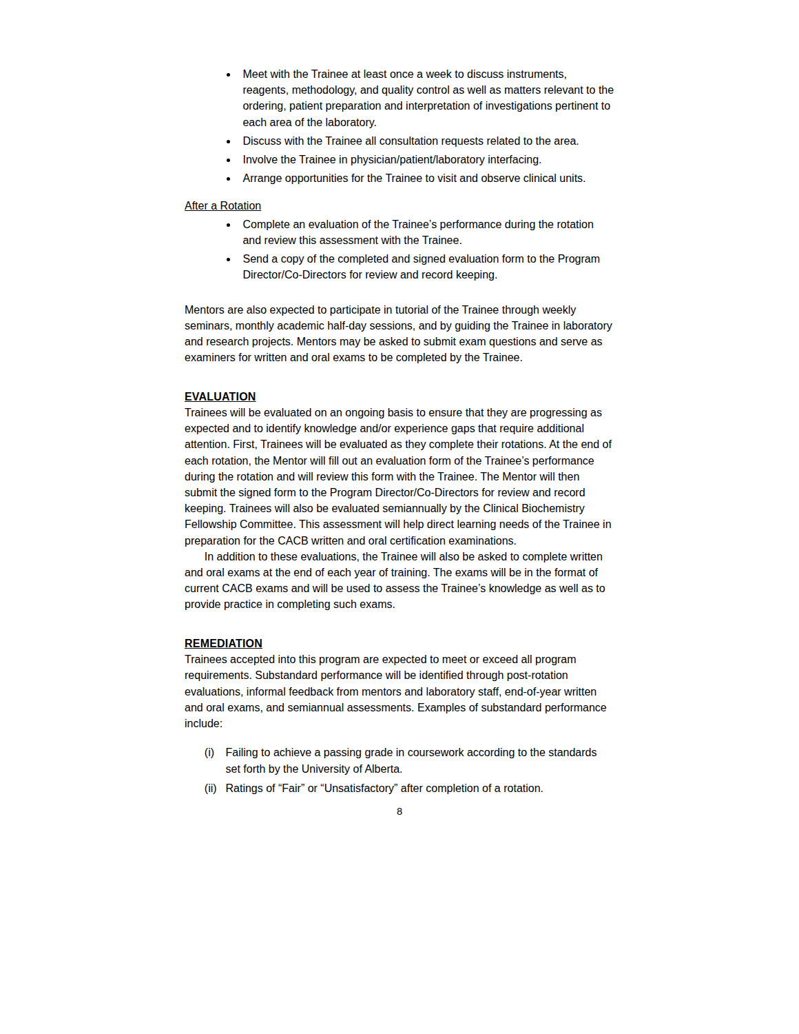Meet with the Trainee at least once a week to discuss instruments, reagents, methodology, and quality control as well as matters relevant to the ordering, patient preparation and interpretation of investigations pertinent to each area of the laboratory.
Discuss with the Trainee all consultation requests related to the area.
Involve the Trainee in physician/patient/laboratory interfacing.
Arrange opportunities for the Trainee to visit and observe clinical units.
After a Rotation
Complete an evaluation of the Trainee’s performance during the rotation and review this assessment with the Trainee.
Send a copy of the completed and signed evaluation form to the Program Director/Co-Directors for review and record keeping.
Mentors are also expected to participate in tutorial of the Trainee through weekly seminars, monthly academic half-day sessions, and by guiding the Trainee in laboratory and research projects. Mentors may be asked to submit exam questions and serve as examiners for written and oral exams to be completed by the Trainee.
EVALUATION
Trainees will be evaluated on an ongoing basis to ensure that they are progressing as expected and to identify knowledge and/or experience gaps that require additional attention. First, Trainees will be evaluated as they complete their rotations. At the end of each rotation, the Mentor will fill out an evaluation form of the Trainee’s performance during the rotation and will review this form with the Trainee. The Mentor will then submit the signed form to the Program Director/Co-Directors for review and record keeping. Trainees will also be evaluated semiannually by the Clinical Biochemistry Fellowship Committee. This assessment will help direct learning needs of the Trainee in preparation for the CACB written and oral certification examinations.
In addition to these evaluations, the Trainee will also be asked to complete written and oral exams at the end of each year of training. The exams will be in the format of current CACB exams and will be used to assess the Trainee’s knowledge as well as to provide practice in completing such exams.
REMEDIATION
Trainees accepted into this program are expected to meet or exceed all program requirements. Substandard performance will be identified through post-rotation evaluations, informal feedback from mentors and laboratory staff, end-of-year written and oral exams, and semiannual assessments. Examples of substandard performance include:
(i) Failing to achieve a passing grade in coursework according to the standards set forth by the University of Alberta.
(ii) Ratings of “Fair” or “Unsatisfactory” after completion of a rotation.
8